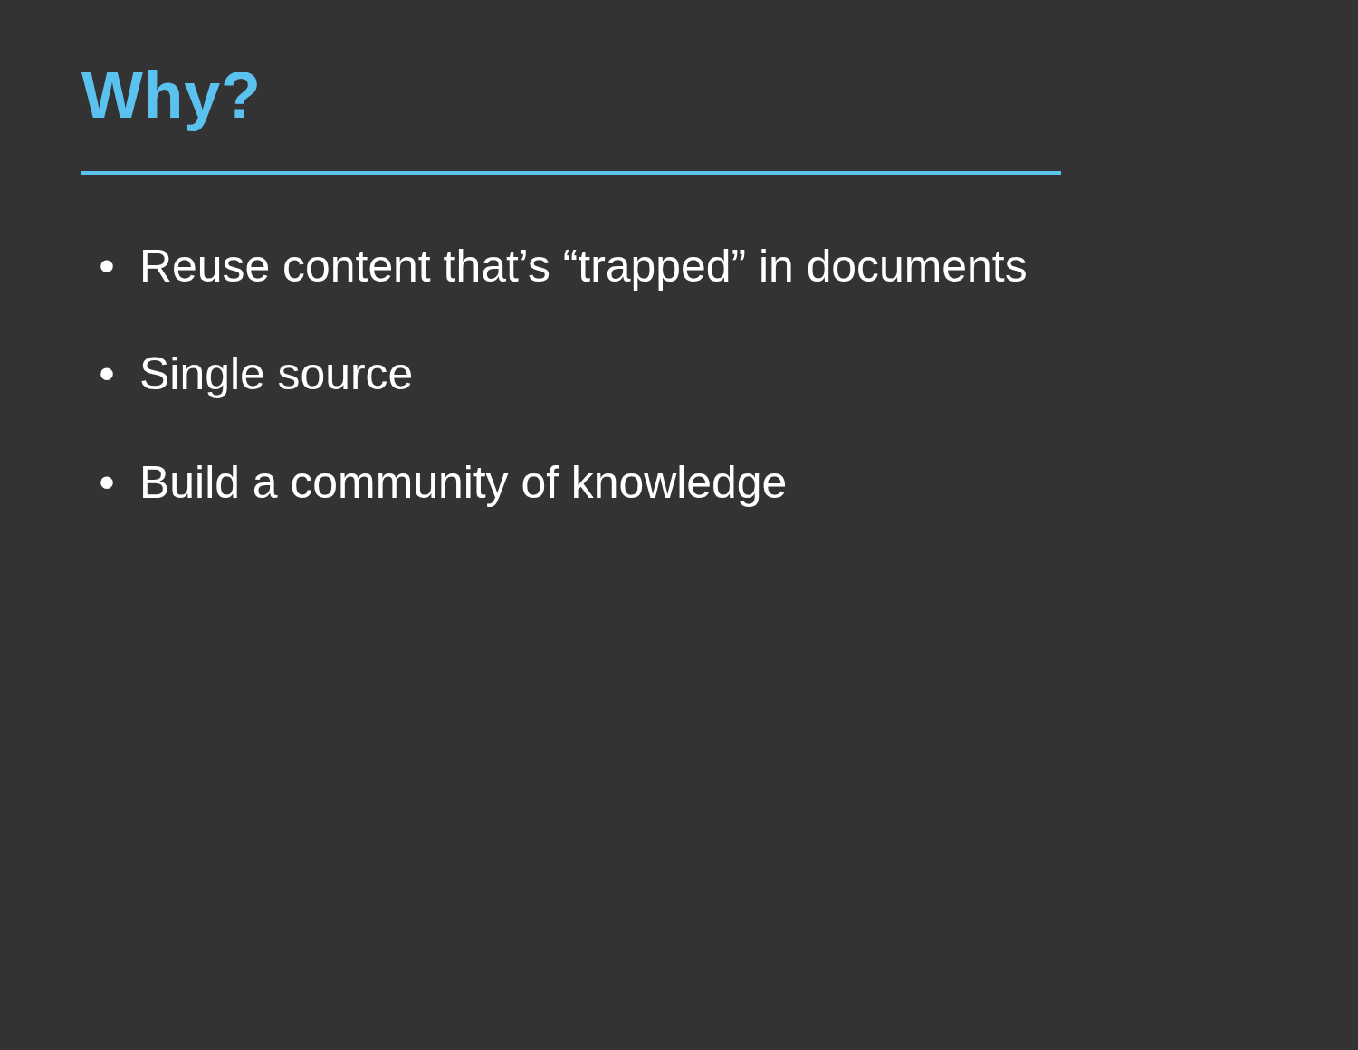Why?
Reuse content that’s “trapped” in documents
Single source
Build a community of knowledge